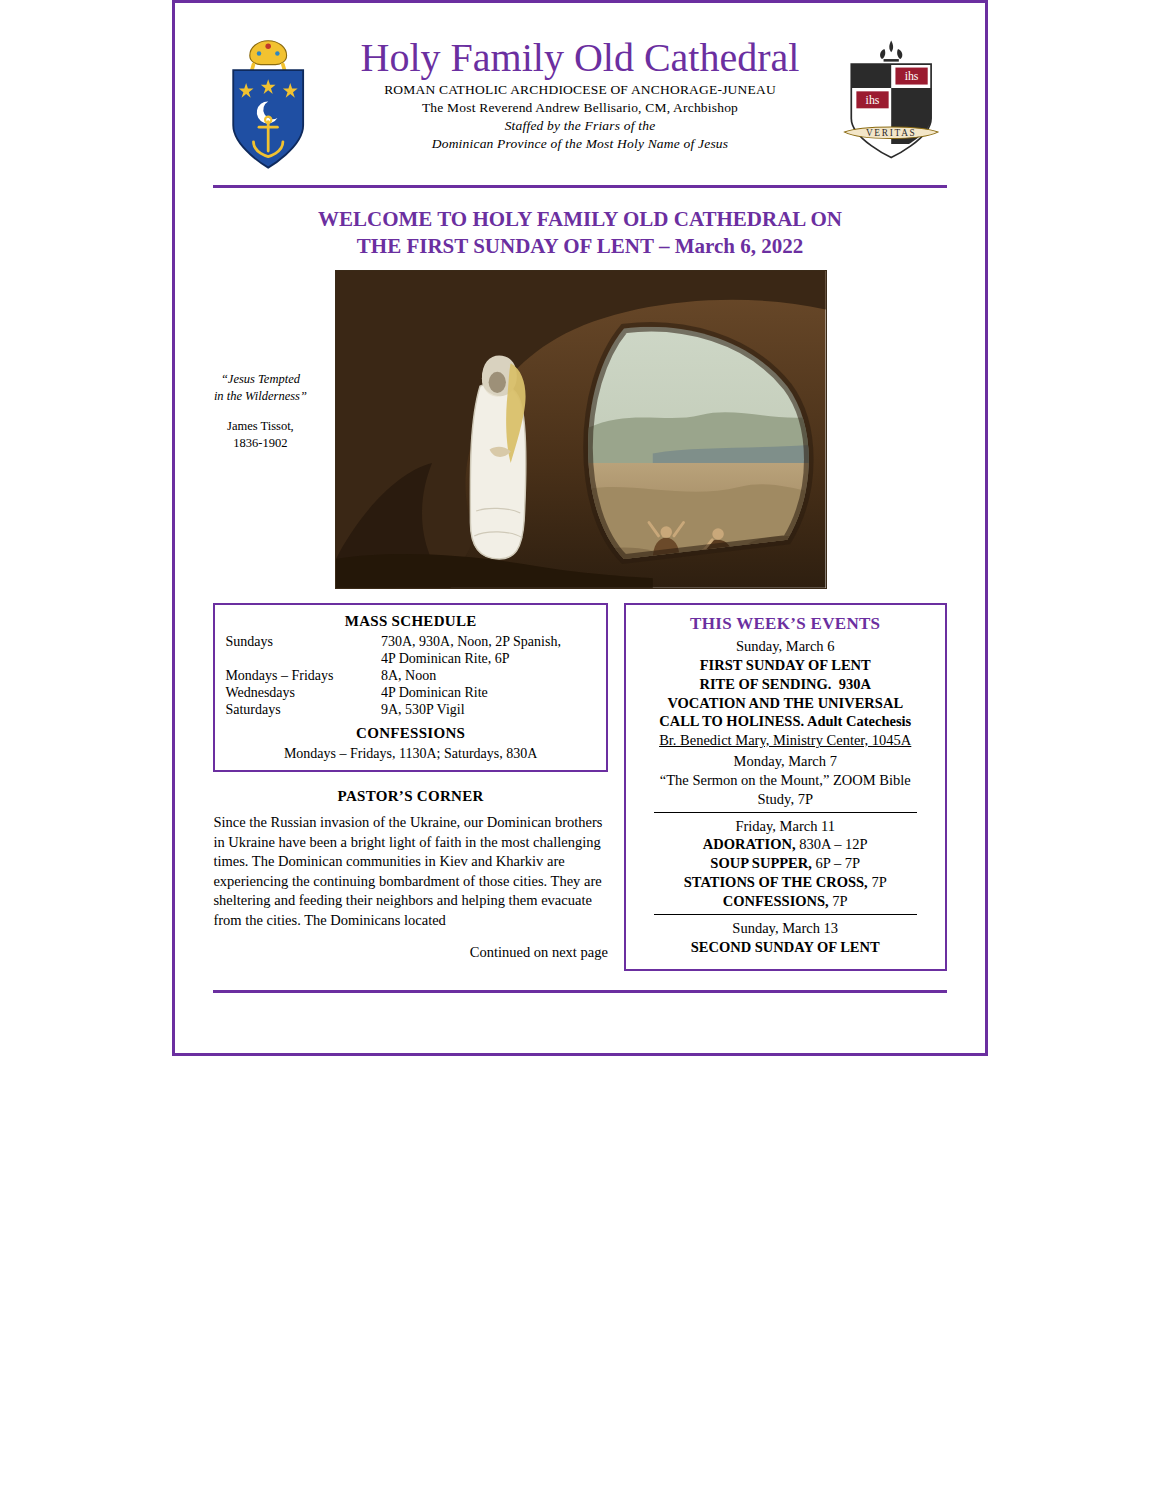Holy Family Old Cathedral
Roman Catholic Archdiocese of Anchorage-Juneau
The Most Reverend Andrew Bellisario, CM, Archbishop
Staffed by the Friars of the
Dominican Province of the Most Holy Name of Jesus
ihs ihs ihs VERITAS
WELCOME TO HOLY FAMILY OLD CATHEDRAL ON
THE FIRST SUNDAY OF LENT – March 6, 2022
“Jesus Tempted
in the Wilderness” James Tissot,
1836-1902
MASS SCHEDULE
| Sundays | 730A, 930A, Noon, 2P Spanish, |
| | 4P Dominican Rite, 6P |
| Mondays – Fridays | 8A, Noon |
| Wednesdays | 4P Dominican Rite |
| Saturdays | 9A, 530P Vigil |
CONFESSIONS
Mondays – Fridays, 1130A; Saturdays, 830A
PASTOR’S CORNER
Since the Russian invasion of the Ukraine, our Dominican brothers in Ukraine have been a bright light of faith in the most challenging times. The Dominican communities in Kiev and Kharkiv are experiencing the continuing bombardment of those cities. They are sheltering and feeding their neighbors and helping them evacuate from the cities. The Dominicans located
Continued on next page
THIS WEEK’S EVENTS
Sunday, March 6
FIRST SUNDAY OF LENT
RITE OF SENDING. 930A
VOCATION AND THE UNIVERSAL
CALL TO HOLINESS. Adult Catechesis
Br. Benedict Mary, Ministry Center, 1045A
Monday, March 7
“The Sermon on the Mount,” ZOOM Bible
Study, 7P
Friday, March 11
ADORATION, 830A – 12P
SOUP SUPPER, 6P – 7P
STATIONS OF THE CROSS, 7P
CONFESSIONS, 7P
Sunday, March 13
SECOND SUNDAY OF LENT